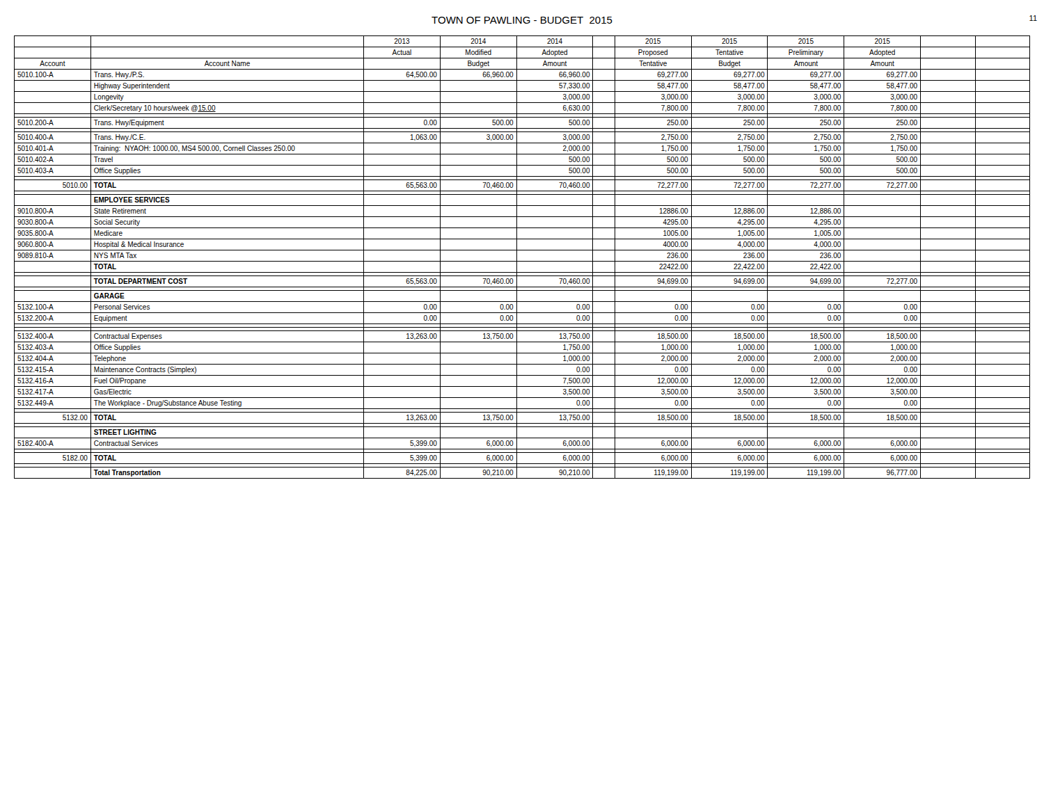11
TOWN OF PAWLING - BUDGET 2015
| | | 2013 | 2014 | 2014 | | 2015 | 2015 | 2015 | 2015 | | |
| --- | --- | --- | --- | --- | --- | --- | --- | --- | --- | --- | --- |
| | | Actual | Modified | Adopted | | Proposed | Tentative | Preliminary | Adopted | | |
| Account | Account Name | | Budget | Amount | | Tentative | Budget | Amount | Amount | | |
| 5010.100-A | Trans. Hwy./P.S. | 64,500.00 | 66,960.00 | 66,960.00 | | 69,277.00 | 69,277.00 | 69,277.00 | 69,277.00 | | |
| | Highway Superintendent | | | 57,330.00 | | 58,477.00 | 58,477.00 | 58,477.00 | 58,477.00 | | |
| | Longevity | | | 3,000.00 | | 3,000.00 | 3,000.00 | 3,000.00 | 3,000.00 | | |
| | Clerk/Secretary 10 hours/week @ 15.00 | | | 6,630.00 | | 7,800.00 | 7,800.00 | 7,800.00 | 7,800.00 | | |
| 5010.200-A | Trans. Hwy/Equipment | 0.00 | 500.00 | 500.00 | | 250.00 | 250.00 | 250.00 | 250.00 | | |
| 5010.400-A | Trans. Hwy./C.E. | 1,063.00 | 3,000.00 | 3,000.00 | | 2,750.00 | 2,750.00 | 2,750.00 | 2,750.00 | | |
| 5010.401-A | Training: NYAOH: 1000.00, MS4 500.00, Cornell Classes 250.00 | | | 2,000.00 | | 1,750.00 | 1,750.00 | 1,750.00 | 1,750.00 | | |
| 5010.402-A | Travel | | | 500.00 | | 500.00 | 500.00 | 500.00 | 500.00 | | |
| 5010.403-A | Office Supplies | | | 500.00 | | 500.00 | 500.00 | 500.00 | 500.00 | | |
| 5010.00 | TOTAL | 65,563.00 | 70,460.00 | 70,460.00 | | 72,277.00 | 72,277.00 | 72,277.00 | 72,277.00 | | |
| | EMPLOYEE SERVICES | | | | | | | | | | |
| 9010.800-A | State Retirement | | | | | 12886.00 | 12,886.00 | 12,886.00 | | | |
| 9030.800-A | Social Security | | | | | 4295.00 | 4,295.00 | 4,295.00 | | | |
| 9035.800-A | Medicare | | | | | 1005.00 | 1,005.00 | 1,005.00 | | | |
| 9060.800-A | Hospital & Medical Insurance | | | | | 4000.00 | 4,000.00 | 4,000.00 | | | |
| 9089.810-A | NYS MTA Tax | | | | | 236.00 | 236.00 | 236.00 | | | |
| | TOTAL | | | | | 22422.00 | 22,422.00 | 22,422.00 | | | |
| | TOTAL DEPARTMENT COST | 65,563.00 | 70,460.00 | 70,460.00 | | 94,699.00 | 94,699.00 | 94,699.00 | 72,277.00 | | |
| | GARAGE | | | | | | | | | | |
| 5132.100-A | Personal Services | 0.00 | 0.00 | 0.00 | | 0.00 | 0.00 | 0.00 | 0.00 | | |
| 5132.200-A | Equipment | 0.00 | 0.00 | 0.00 | | 0.00 | 0.00 | 0.00 | 0.00 | | |
| 5132.400-A | Contractual Expenses | 13,263.00 | 13,750.00 | 13,750.00 | | 18,500.00 | 18,500.00 | 18,500.00 | 18,500.00 | | |
| 5132.403-A | Office Supplies | | | 1,750.00 | | 1,000.00 | 1,000.00 | 1,000.00 | 1,000.00 | | |
| 5132.404-A | Telephone | | | 1,000.00 | | 2,000.00 | 2,000.00 | 2,000.00 | 2,000.00 | | |
| 5132.415-A | Maintenance Contracts (Simplex) | | | 0.00 | | 0.00 | 0.00 | 0.00 | 0.00 | | |
| 5132.416-A | Fuel Oil/Propane | | | 7,500.00 | | 12,000.00 | 12,000.00 | 12,000.00 | 12,000.00 | | |
| 5132.417-A | Gas/Electric | | | 3,500.00 | | 3,500.00 | 3,500.00 | 3,500.00 | 3,500.00 | | |
| 5132.449-A | The Workplace - Drug/Substance Abuse Testing | | | 0.00 | | 0.00 | 0.00 | 0.00 | 0.00 | | |
| 5132.00 | TOTAL | 13,263.00 | 13,750.00 | 13,750.00 | | 18,500.00 | 18,500.00 | 18,500.00 | 18,500.00 | | |
| | STREET LIGHTING | | | | | | | | | | |
| 5182.400-A | Contractual Services | 5,399.00 | 6,000.00 | 6,000.00 | | 6,000.00 | 6,000.00 | 6,000.00 | 6,000.00 | | |
| 5182.00 | TOTAL | 5,399.00 | 6,000.00 | 6,000.00 | | 6,000.00 | 6,000.00 | 6,000.00 | 6,000.00 | | |
| | Total Transportation | 84,225.00 | 90,210.00 | 90,210.00 | | 119,199.00 | 119,199.00 | 119,199.00 | 96,777.00 | | |